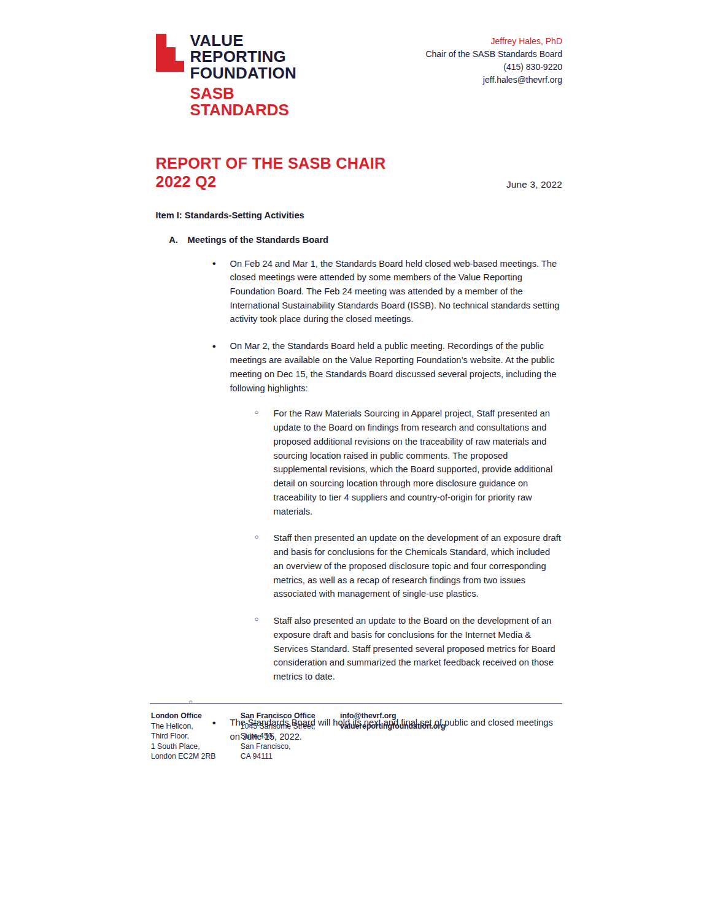VALUE REPORTING FOUNDATION SASB STANDARDS
Jeffrey Hales, PhD
Chair of the SASB Standards Board
(415) 830-9220
jeff.hales@thevrf.org
REPORT OF THE SASB CHAIR
2022 Q2 June 3, 2022
Item I: Standards-Setting Activities
Meetings of the Standards Board
On Feb 24 and Mar 1, the Standards Board held closed web-based meetings. The closed meetings were attended by some members of the Value Reporting Foundation Board. The Feb 24 meeting was attended by a member of the International Sustainability Standards Board (ISSB). No technical standards setting activity took place during the closed meetings.
On Mar 2, the Standards Board held a public meeting. Recordings of the public meetings are available on the Value Reporting Foundation’s website. At the public meeting on Dec 15, the Standards Board discussed several projects, including the following highlights:
For the Raw Materials Sourcing in Apparel project, Staff presented an update to the Board on findings from research and consultations and proposed additional revisions on the traceability of raw materials and sourcing location raised in public comments. The proposed supplemental revisions, which the Board supported, provide additional detail on sourcing location through more disclosure guidance on traceability to tier 4 suppliers and country-of-origin for priority raw materials.
Staff then presented an update on the development of an exposure draft and basis for conclusions for the Chemicals Standard, which included an overview of the proposed disclosure topic and four corresponding metrics, as well as a recap of research findings from two issues associated with management of single-use plastics.
Staff also presented an update to the Board on the development of an exposure draft and basis for conclusions for the Internet Media & Services Standard. Staff presented several proposed metrics for Board consideration and summarized the market feedback received on those metrics to date.
The Standards Board will hold its next and final set of public and closed meetings on June 15, 2022.
London Office
The Helicon,
Third Floor,
1 South Place,
London EC2M 2RB
San Francisco Office
1045 Sansome Street,
Suite 450,
San Francisco,
CA 94111
info@thevrf.org
valuereportingfoundation.org